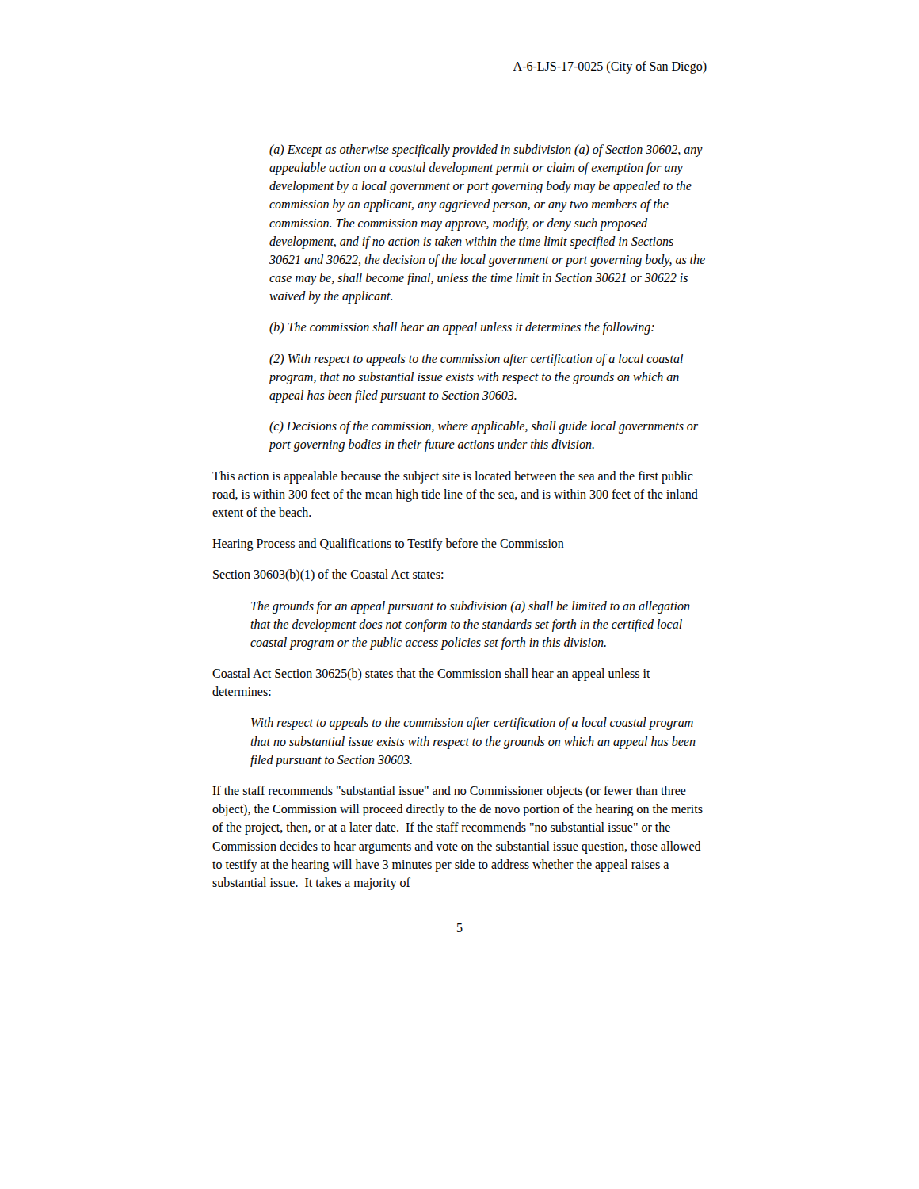A-6-LJS-17-0025 (City of San Diego)
(a) Except as otherwise specifically provided in subdivision (a) of Section 30602, any appealable action on a coastal development permit or claim of exemption for any development by a local government or port governing body may be appealed to the commission by an applicant, any aggrieved person, or any two members of the commission. The commission may approve, modify, or deny such proposed development, and if no action is taken within the time limit specified in Sections 30621 and 30622, the decision of the local government or port governing body, as the case may be, shall become final, unless the time limit in Section 30621 or 30622 is waived by the applicant.
(b) The commission shall hear an appeal unless it determines the following:
(2) With respect to appeals to the commission after certification of a local coastal program, that no substantial issue exists with respect to the grounds on which an appeal has been filed pursuant to Section 30603.
(c) Decisions of the commission, where applicable, shall guide local governments or port governing bodies in their future actions under this division.
This action is appealable because the subject site is located between the sea and the first public road, is within 300 feet of the mean high tide line of the sea, and is within 300 feet of the inland extent of the beach.
Hearing Process and Qualifications to Testify before the Commission
Section 30603(b)(1) of the Coastal Act states:
The grounds for an appeal pursuant to subdivision (a) shall be limited to an allegation that the development does not conform to the standards set forth in the certified local coastal program or the public access policies set forth in this division.
Coastal Act Section 30625(b) states that the Commission shall hear an appeal unless it determines:
With respect to appeals to the commission after certification of a local coastal program that no substantial issue exists with respect to the grounds on which an appeal has been filed pursuant to Section 30603.
If the staff recommends "substantial issue" and no Commissioner objects (or fewer than three object), the Commission will proceed directly to the de novo portion of the hearing on the merits of the project, then, or at a later date. If the staff recommends "no substantial issue" or the Commission decides to hear arguments and vote on the substantial issue question, those allowed to testify at the hearing will have 3 minutes per side to address whether the appeal raises a substantial issue. It takes a majority of
5